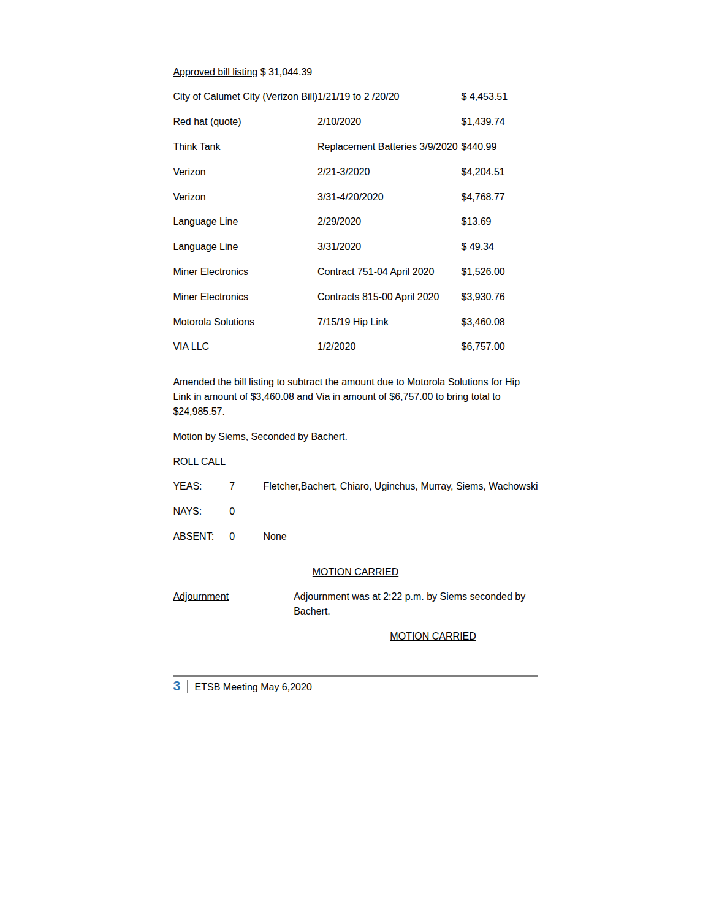Approved bill listing $ 31,044.39
| City of Calumet City (Verizon Bill) | 1/21/19 to 2 /20/20 | $ 4,453.51 |
| Red hat (quote) | 2/10/2020 | $1,439.74 |
| Think Tank | Replacement Batteries 3/9/2020 | $440.99 |
| Verizon | 2/21-3/2020 | $4,204.51 |
| Verizon | 3/31-4/20/2020 | $4,768.77 |
| Language Line | 2/29/2020 | $13.69 |
| Language Line | 3/31/2020 | $ 49.34 |
| Miner Electronics | Contract 751-04 April 2020 | $1,526.00 |
| Miner Electronics | Contracts 815-00 April 2020 | $3,930.76 |
| Motorola Solutions | 7/15/19 Hip Link | $3,460.08 |
| VIA LLC | 1/2/2020 | $6,757.00 |
Amended the bill listing to subtract the amount due to Motorola Solutions for Hip Link in amount of $3,460.08 and Via in amount of $6,757.00 to bring total to $24,985.57.
Motion by Siems, Seconded by Bachert.
ROLL CALL
| YEAS: | 7 | Fletcher,Bachert, Chiaro, Uginchus, Murray, Siems, Wachowski |
| NAYS: | 0 | |
| ABSENT: | 0 | None |
MOTION CARRIED
Adjournment
Adjournment was at 2:22 p.m. by Siems seconded by Bachert.
MOTION CARRIED
3 ETSB Meeting May 6,2020